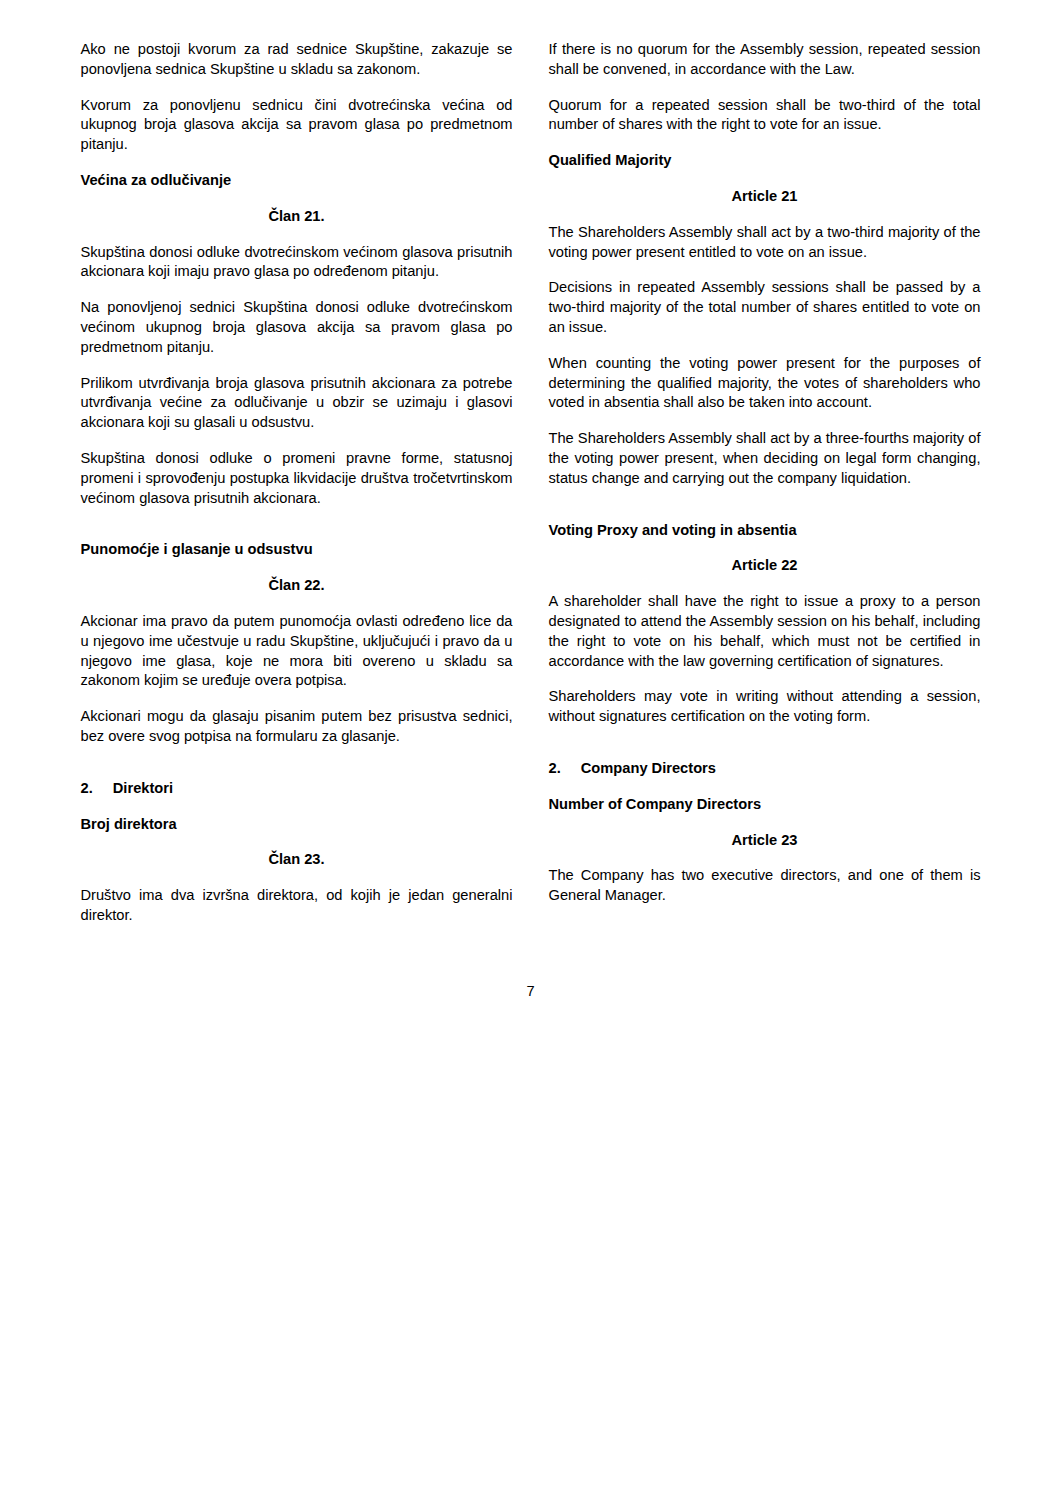| Ako ne postoji kvorum za rad sednice Skupštine, zakazuje se ponovljena sednica Skupštine u skladu sa zakonom. Kvorum za ponovljenu sednicu čini dvotrećinska većina od ukupnog broja glasova akcija sa pravom glasa po predmetnom pitanju. Većina za odlučivanje Član 21. Skupština donosi odluke dvotrećinskom većinom glasova prisutnih akcionara koji imaju pravo glasa po određenom pitanju. Na ponovljenoj sednici Skupština donosi odluke dvotrećinskom većinom ukupnog broja glasova akcija sa pravom glasa po predmetnom pitanju. Prilikom utvrđivanja broja glasova prisutnih akcionara za potrebe utvrđivanja većine za odlučivanje u obzir se uzimaju i glasovi akcionara koji su glasali u odsustvu. Skupština donosi odluke o promeni pravne forme, statusnoj promeni i sprovođenju postupka likvidacije društva tročetvrtinskom većinom glasova prisutnih akcionara. Punomoćje i glasanje u odsustvu Član 22. Akcionar ima pravo da putem punomoćja ovlasti određeno lice da u njegovo ime učestvuje u radu Skupštine, uključujući i pravo da u njegovo ime glasa, koje ne mora biti overeno u skladu sa zakonom kojim se uređuje overa potpisa. Akcionari mogu da glasaju pisanim putem bez prisustva sednici, bez overe svog potpisa na formularu za glasanje. 2. Direktori Broj direktora Član 23. Društvo ima dva izvršna direktora, od kojih je jedan generalni direktor. | If there is no quorum for the Assembly session, repeated session shall be convened, in accordance with the Law. Quorum for a repeated session shall be two-third of the total number of shares with the right to vote for an issue. Qualified Majority Article 21 The Shareholders Assembly shall act by a two-third majority of the voting power present entitled to vote on an issue. Decisions in repeated Assembly sessions shall be passed by a two-third majority of the total number of shares entitled to vote on an issue. When counting the voting power present for the purposes of determining the qualified majority, the votes of shareholders who voted in absentia shall also be taken into account. The Shareholders Assembly shall act by a three-fourths majority of the voting power present, when deciding on legal form changing, status change and carrying out the company liquidation. Voting Proxy and voting in absentia Article 22 A shareholder shall have the right to issue a proxy to a person designated to attend the Assembly session on his behalf, including the right to vote on his behalf, which must not be certified in accordance with the law governing certification of signatures. Shareholders may vote in writing without attending a session, without signatures certification on the voting form. 2. Company Directors Number of Company Directors Article 23 The Company has two executive directors, and one of them is General Manager. |
7